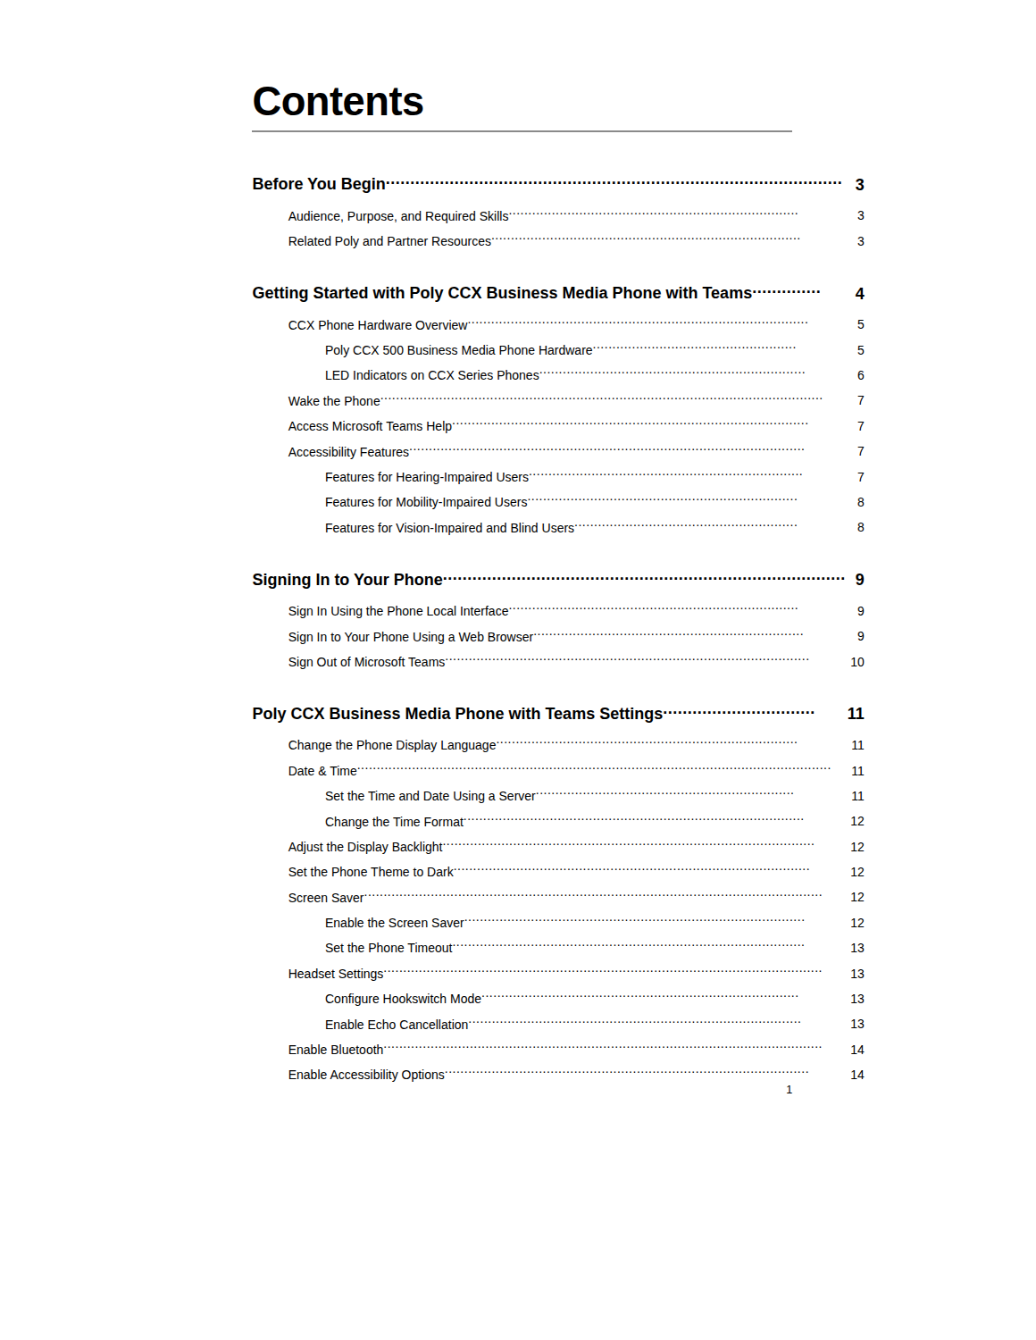Contents
| Before You Begin ............................................................................................. | 3 |
| Audience, Purpose, and Required Skills .......................................................................... | 3 |
| Related Poly and Partner Resources ............................................................................... | 3 |
| Getting Started with Poly CCX Business Media Phone with Teams .............. | 4 |
| CCX Phone Hardware Overview ....................................................................................... | 5 |
| Poly CCX 500 Business Media Phone Hardware .................................................... | 5 |
| LED Indicators on CCX Series Phones .................................................................... | 6 |
| Wake the Phone ................................................................................................................. | 7 |
| Access Microsoft Teams Help ........................................................................................... | 7 |
| Accessibility Features ..................................................................................................... | 7 |
| Features for Hearing-Impaired Users ...................................................................... | 7 |
| Features for Mobility-Impaired Users ..................................................................... | 8 |
| Features for Vision-Impaired and Blind Users ......................................................... | 8 |
| Signing In to Your Phone .................................................................................. | 9 |
| Sign In Using the Phone Local Interface .......................................................................... | 9 |
| Sign In to Your Phone Using a Web Browser ..................................................................... | 9 |
| Sign Out of Microsoft Teams ............................................................................................. | 10 |
| Poly CCX Business Media Phone with Teams Settings ............................... | 11 |
| Change the Phone Display Language ............................................................................. | 11 |
| Date & Time ......................................................................................................................... | 11 |
| Set the Time and Date Using a Server .................................................................. | 11 |
| Change the Time Format ....................................................................................... | 12 |
| Adjust the Display Backlight ............................................................................................... | 12 |
| Set the Phone Theme to Dark ........................................................................................... | 12 |
| Screen Saver ..................................................................................................................... | 12 |
| Enable the Screen Saver ....................................................................................... | 12 |
| Set the Phone Timeout .......................................................................................... | 13 |
| Headset Settings ................................................................................................................ | 13 |
| Configure Hookswitch Mode ................................................................................. | 13 |
| Enable Echo Cancellation ..................................................................................... | 13 |
| Enable Bluetooth ................................................................................................................ | 14 |
| Enable Accessibility Options ............................................................................................. | 14 |
1